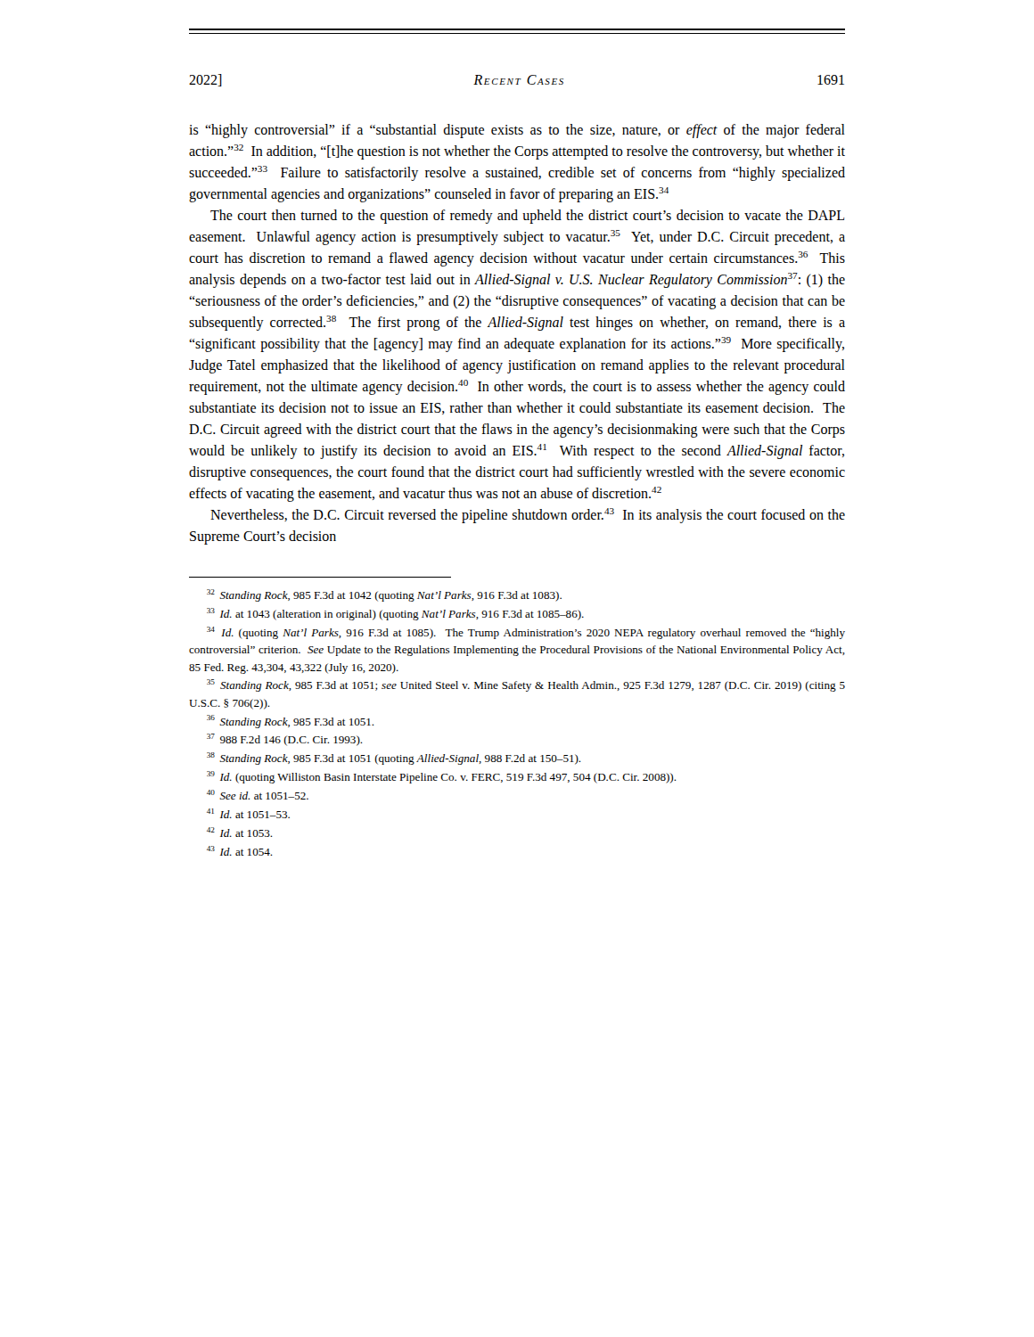2022] Recent Cases 1691
is “highly controversial” if a “substantial dispute exists as to the size, nature, or effect of the major federal action.”32 In addition, “[t]he question is not whether the Corps attempted to resolve the controversy, but whether it succeeded.”33 Failure to satisfactorily resolve a sustained, credible set of concerns from “highly specialized governmental agencies and organizations” counseled in favor of preparing an EIS.34
The court then turned to the question of remedy and upheld the district court’s decision to vacate the DAPL easement. Unlawful agency action is presumptively subject to vacatur.35 Yet, under D.C. Circuit precedent, a court has discretion to remand a flawed agency decision without vacatur under certain circumstances.36 This analysis depends on a two-factor test laid out in Allied-Signal v. U.S. Nuclear Regulatory Commission37: (1) the “seriousness of the order’s deficiencies,” and (2) the “disruptive consequences” of vacating a decision that can be subsequently corrected.38 The first prong of the Allied-Signal test hinges on whether, on remand, there is a “significant possibility that the [agency] may find an adequate explanation for its actions.”39 More specifically, Judge Tatel emphasized that the likelihood of agency justification on remand applies to the relevant procedural requirement, not the ultimate agency decision.40 In other words, the court is to assess whether the agency could substantiate its decision not to issue an EIS, rather than whether it could substantiate its easement decision. The D.C. Circuit agreed with the district court that the flaws in the agency’s decisionmaking were such that the Corps would be unlikely to justify its decision to avoid an EIS.41 With respect to the second Allied-Signal factor, disruptive consequences, the court found that the district court had sufficiently wrestled with the severe economic effects of vacating the easement, and vacatur thus was not an abuse of discretion.42
Nevertheless, the D.C. Circuit reversed the pipeline shutdown order.43 In its analysis the court focused on the Supreme Court’s decision
32 Standing Rock, 985 F.3d at 1042 (quoting Nat’l Parks, 916 F.3d at 1083).
33 Id. at 1043 (alteration in original) (quoting Nat’l Parks, 916 F.3d at 1085–86).
34 Id. (quoting Nat’l Parks, 916 F.3d at 1085). The Trump Administration’s 2020 NEPA regulatory overhaul removed the “highly controversial” criterion. See Update to the Regulations Implementing the Procedural Provisions of the National Environmental Policy Act, 85 Fed. Reg. 43,304, 43,322 (July 16, 2020).
35 Standing Rock, 985 F.3d at 1051; see United Steel v. Mine Safety & Health Admin., 925 F.3d 1279, 1287 (D.C. Cir. 2019) (citing 5 U.S.C. § 706(2)).
36 Standing Rock, 985 F.3d at 1051.
37 988 F.2d 146 (D.C. Cir. 1993).
38 Standing Rock, 985 F.3d at 1051 (quoting Allied-Signal, 988 F.2d at 150–51).
39 Id. (quoting Williston Basin Interstate Pipeline Co. v. FERC, 519 F.3d 497, 504 (D.C. Cir. 2008)).
40 See id. at 1051–52.
41 Id. at 1051–53.
42 Id. at 1053.
43 Id. at 1054.